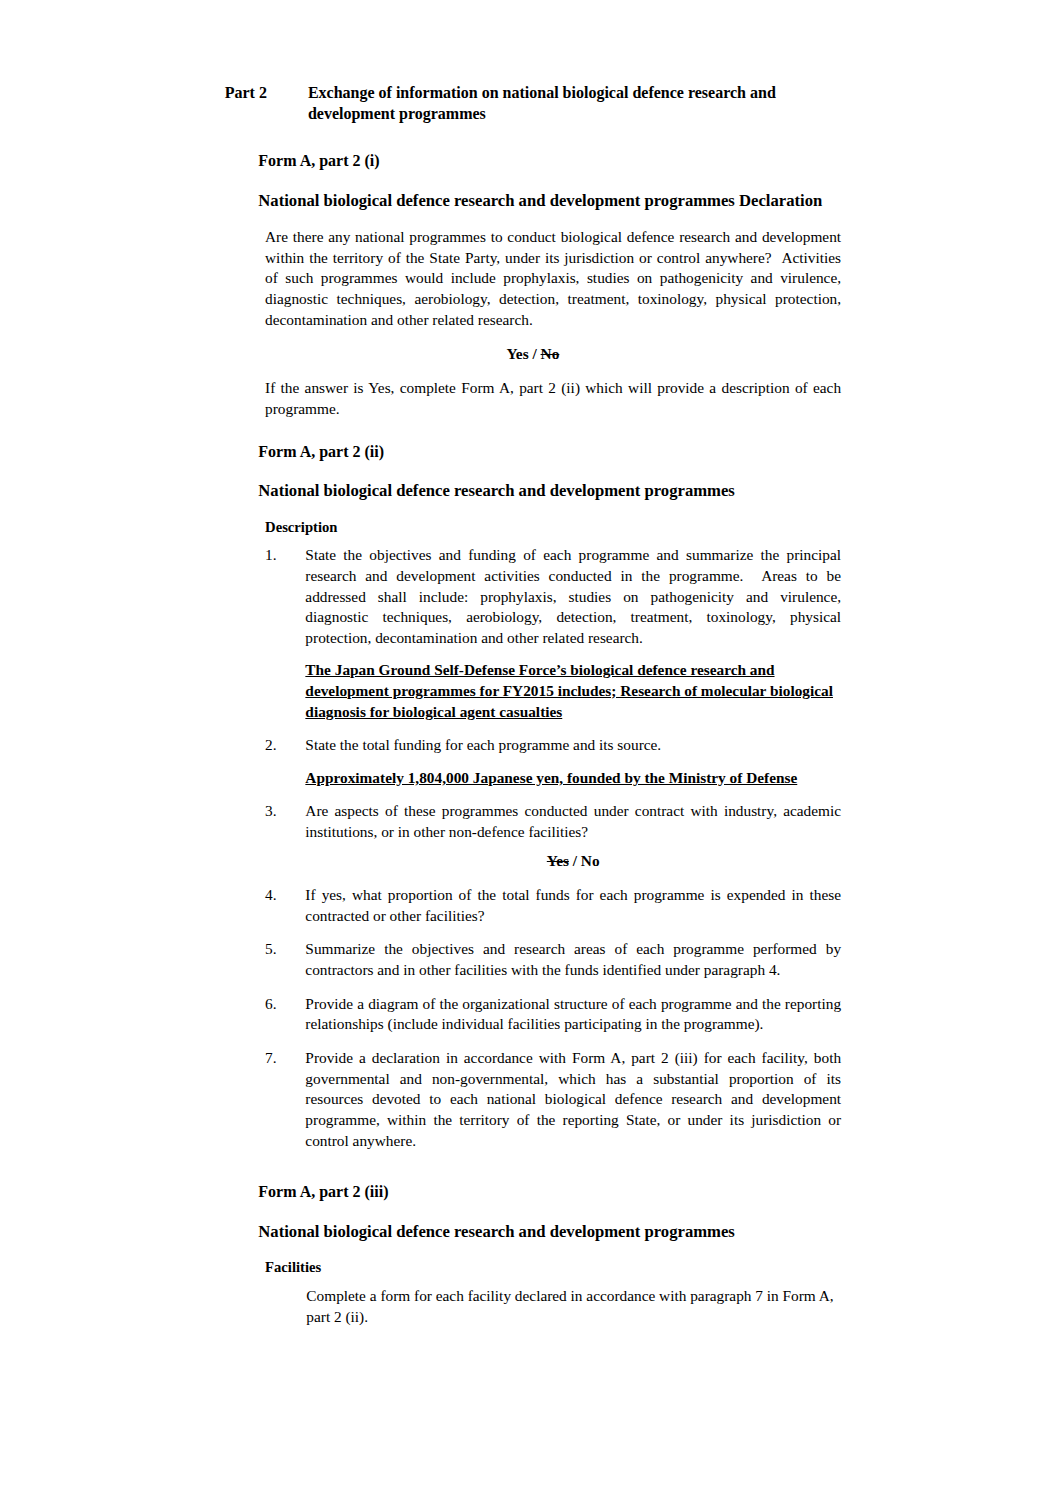Part 2 Exchange of information on national biological defence research and development programmes
Form A, part 2 (i)
National biological defence research and development programmes Declaration
Are there any national programmes to conduct biological defence research and development within the territory of the State Party, under its jurisdiction or control anywhere? Activities of such programmes would include prophylaxis, studies on pathogenicity and virulence, diagnostic techniques, aerobiology, detection, treatment, toxinology, physical protection, decontamination and other related research.
Yes / No
If the answer is Yes, complete Form A, part 2 (ii) which will provide a description of each programme.
Form A, part 2 (ii)
National biological defence research and development programmes
Description
State the objectives and funding of each programme and summarize the principal research and development activities conducted in the programme. Areas to be addressed shall include: prophylaxis, studies on pathogenicity and virulence, diagnostic techniques, aerobiology, detection, treatment, toxinology, physical protection, decontamination and other related research. The Japan Ground Self-Defense Force’s biological defence research and development programmes for FY2015 includes; Research of molecular biological diagnosis for biological agent casualties
State the total funding for each programme and its source. Approximately 1,804,000 Japanese yen, founded by the Ministry of Defense
Are aspects of these programmes conducted under contract with industry, academic institutions, or in other non-defence facilities?
Yes / No
If yes, what proportion of the total funds for each programme is expended in these contracted or other facilities?
Summarize the objectives and research areas of each programme performed by contractors and in other facilities with the funds identified under paragraph 4.
Provide a diagram of the organizational structure of each programme and the reporting relationships (include individual facilities participating in the programme).
Provide a declaration in accordance with Form A, part 2 (iii) for each facility, both governmental and non-governmental, which has a substantial proportion of its resources devoted to each national biological defence research and development programme, within the territory of the reporting State, or under its jurisdiction or control anywhere.
Form A, part 2 (iii)
National biological defence research and development programmes
Facilities
Complete a form for each facility declared in accordance with paragraph 7 in Form A, part 2 (ii).